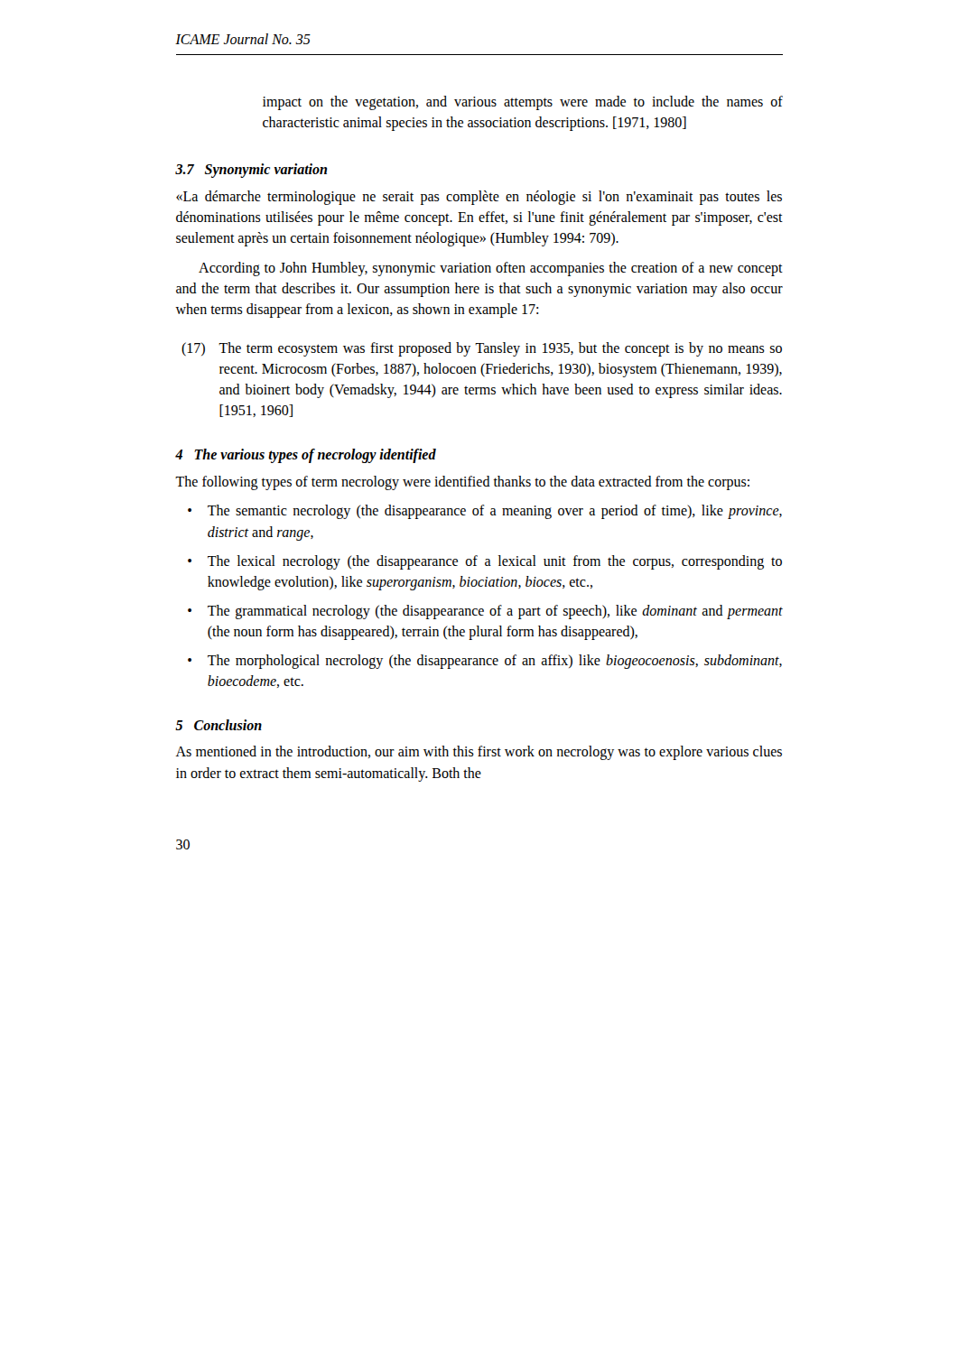ICAME Journal No. 35
impact on the vegetation, and various attempts were made to include the names of characteristic animal species in the association descriptions. [1971, 1980]
3.7 Synonymic variation
«La démarche terminologique ne serait pas complète en néologie si l'on n'examinait pas toutes les dénominations utilisées pour le même concept. En effet, si l'une finit généralement par s'imposer, c'est seulement après un certain foisonnement néologique» (Humbley 1994: 709).
According to John Humbley, synonymic variation often accompanies the creation of a new concept and the term that describes it. Our assumption here is that such a synonymic variation may also occur when terms disappear from a lexicon, as shown in example 17:
(17) The term ecosystem was first proposed by Tansley in 1935, but the concept is by no means so recent. Microcosm (Forbes, 1887), holocoen (Friederichs, 1930), biosystem (Thienemann, 1939), and bioinert body (Vemadsky, 1944) are terms which have been used to express similar ideas. [1951, 1960]
4 The various types of necrology identified
The following types of term necrology were identified thanks to the data extracted from the corpus:
The semantic necrology (the disappearance of a meaning over a period of time), like province, district and range,
The lexical necrology (the disappearance of a lexical unit from the corpus, corresponding to knowledge evolution), like superorganism, biociation, bioces, etc.,
The grammatical necrology (the disappearance of a part of speech), like dominant and permeant (the noun form has disappeared), terrain (the plural form has disappeared),
The morphological necrology (the disappearance of an affix) like biogeocoenosis, subdominant, bioecodeme, etc.
5 Conclusion
As mentioned in the introduction, our aim with this first work on necrology was to explore various clues in order to extract them semi-automatically. Both the
30